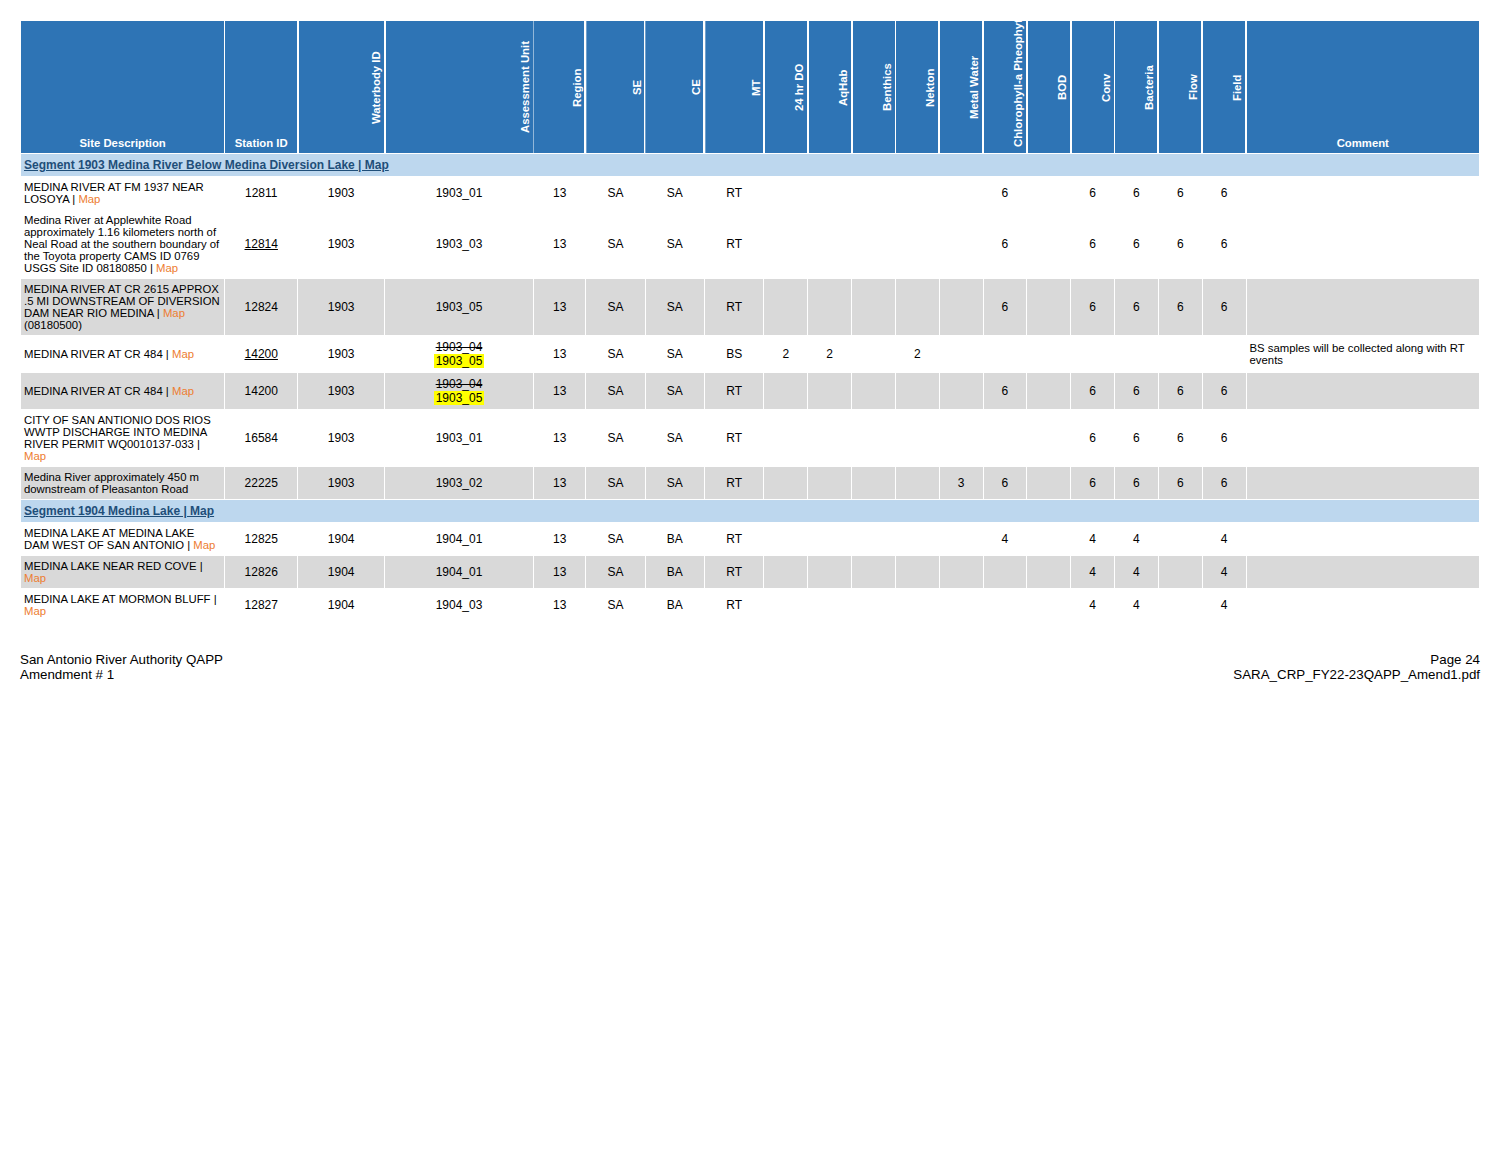| Site Description | Station ID | Waterbody ID | Assessment Unit | Region | SE | CE | MT | 24 hr DO | AqHab | Benthics | Nekton | Metal Water | Chlorophyll-a Pheophytin | BOD | Conv | Bacteria | Flow | Field | Comment |
| --- | --- | --- | --- | --- | --- | --- | --- | --- | --- | --- | --- | --- | --- | --- | --- | --- | --- | --- | --- |
| Segment 1903 Medina River Below Medina Diversion Lake / Map |
| MEDINA RIVER AT FM 1937 NEAR LOSOYA / Map | 12811 | 1903 | 1903_01 | 13 | SA | SA | RT | | | | | | 6 | | 6 | 6 | 6 | 6 | |
| Medina River at Applewhite Road approximately 1.16 kilometers north of Neal Road at the southern boundary of the Toyota property CAMS ID 0769 USGS Site ID 08180850 / Map | 12814 | 1903 | 1903_03 | 13 | SA | SA | RT | | | | | | 6 | | 6 | 6 | 6 | 6 | |
| MEDINA RIVER AT CR 2615 APPROX .5 MI DOWNSTREAM OF DIVERSION DAM NEAR RIO MEDINA / Map (08180500) | 12824 | 1903 | 1903_05 | 13 | SA | SA | RT | | | | | | 6 | | 6 | 6 | 6 | 6 | |
| MEDINA RIVER AT CR 484 / Map | 14200 | 1903 | 1903_04 1903_05 | 13 | SA | SA | BS | 2 | 2 | | 2 | | | | | | | | BS samples will be collected along with RT events |
| MEDINA RIVER AT CR 484 / Map | 14200 | 1903 | 1903_04 1903_05 | 13 | SA | SA | RT | | | | | | 6 | | 6 | 6 | 6 | 6 | |
| CITY OF SAN ANTIONIO DOS RIOS WWTP DISCHARGE INTO MEDINA RIVER PERMIT WQ0010137-033 / Map | 16584 | 1903 | 1903_01 | 13 | SA | SA | RT | | | | | | | | 6 | 6 | 6 | 6 | |
| Medina River approximately 450 m downstream of Pleasanton Road | 22225 | 1903 | 1903_02 | 13 | SA | SA | RT | | | | | 3 | 6 | | 6 | 6 | 6 | 6 | |
| Segment 1904 Medina Lake / Map |
| MEDINA LAKE AT MEDINA LAKE DAM WEST OF SAN ANTONIO / Map | 12825 | 1904 | 1904_01 | 13 | SA | BA | RT | | | | | | 4 | | 4 | 4 | | 4 | |
| MEDINA LAKE NEAR RED COVE / Map | 12826 | 1904 | 1904_01 | 13 | SA | BA | RT | | | | | | | | 4 | 4 | | 4 | |
| MEDINA LAKE AT MORMON BLUFF / Map | 12827 | 1904 | 1904_03 | 13 | SA | BA | RT | | | | | | | | 4 | 4 | | 4 | |
San Antonio River Authority QAPP
Amendment # 1
Page 24
SARA_CRP_FY22-23QAPP_Amend1.pdf